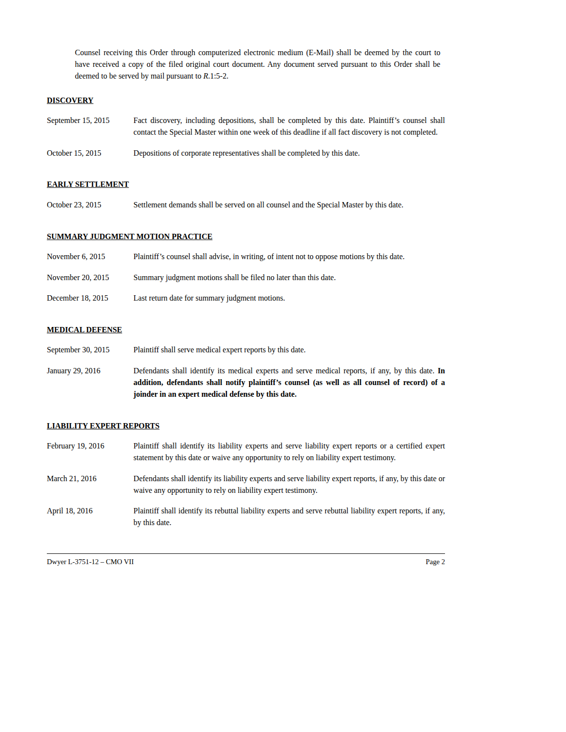Counsel receiving this Order through computerized electronic medium (E-Mail) shall be deemed by the court to have received a copy of the filed original court document. Any document served pursuant to this Order shall be deemed to be served by mail pursuant to R.1:5-2.
DISCOVERY
| September 15, 2015 | Fact discovery, including depositions, shall be completed by this date. Plaintiff’s counsel shall contact the Special Master within one week of this deadline if all fact discovery is not completed. |
| October 15, 2015 | Depositions of corporate representatives shall be completed by this date. |
EARLY SETTLEMENT
| October 23, 2015 | Settlement demands shall be served on all counsel and the Special Master by this date. |
SUMMARY JUDGMENT MOTION PRACTICE
| November 6, 2015 | Plaintiff’s counsel shall advise, in writing, of intent not to oppose motions by this date. |
| November 20, 2015 | Summary judgment motions shall be filed no later than this date. |
| December 18, 2015 | Last return date for summary judgment motions. |
MEDICAL DEFENSE
| September 30, 2015 | Plaintiff shall serve medical expert reports by this date. |
| January 29, 2016 | Defendants shall identify its medical experts and serve medical reports, if any, by this date. In addition, defendants shall notify plaintiff’s counsel (as well as all counsel of record) of a joinder in an expert medical defense by this date. |
LIABILITY EXPERT REPORTS
| February 19, 2016 | Plaintiff shall identify its liability experts and serve liability expert reports or a certified expert statement by this date or waive any opportunity to rely on liability expert testimony. |
| March 21, 2016 | Defendants shall identify its liability experts and serve liability expert reports, if any, by this date or waive any opportunity to rely on liability expert testimony. |
| April 18, 2016 | Plaintiff shall identify its rebuttal liability experts and serve rebuttal liability expert reports, if any, by this date. |
Dwyer L-3751-12 – CMO VII Page 2